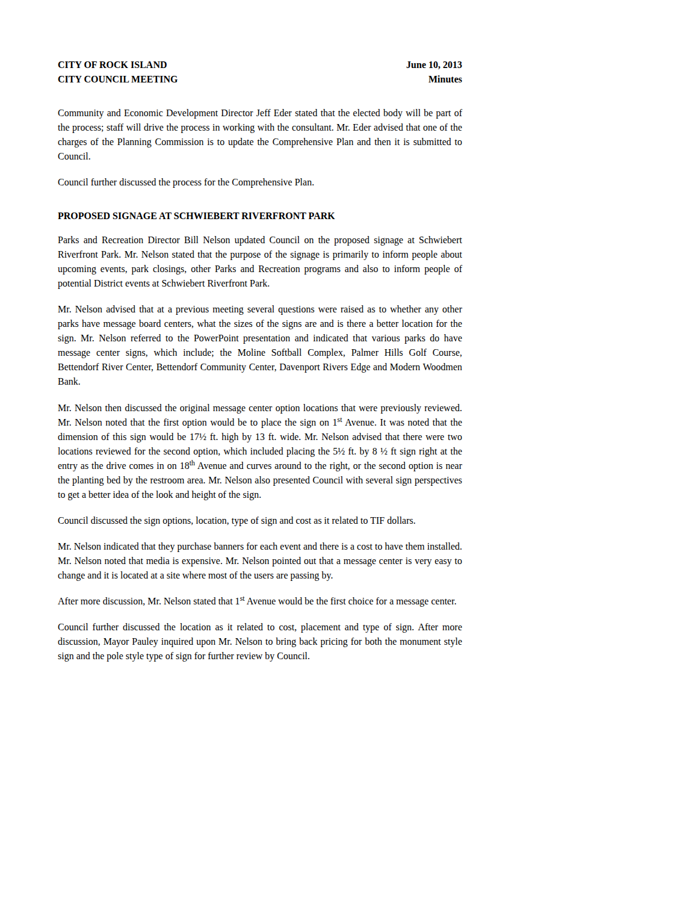City of Rock Island
City Council Meeting
June 10, 2013
Minutes
Community and Economic Development Director Jeff Eder stated that the elected body will be part of the process; staff will drive the process in working with the consultant. Mr. Eder advised that one of the charges of the Planning Commission is to update the Comprehensive Plan and then it is submitted to Council.
Council further discussed the process for the Comprehensive Plan.
Proposed Signage at Schwiebert Riverfront Park
Parks and Recreation Director Bill Nelson updated Council on the proposed signage at Schwiebert Riverfront Park. Mr. Nelson stated that the purpose of the signage is primarily to inform people about upcoming events, park closings, other Parks and Recreation programs and also to inform people of potential District events at Schwiebert Riverfront Park.
Mr. Nelson advised that at a previous meeting several questions were raised as to whether any other parks have message board centers, what the sizes of the signs are and is there a better location for the sign. Mr. Nelson referred to the PowerPoint presentation and indicated that various parks do have message center signs, which include; the Moline Softball Complex, Palmer Hills Golf Course, Bettendorf River Center, Bettendorf Community Center, Davenport Rivers Edge and Modern Woodmen Bank.
Mr. Nelson then discussed the original message center option locations that were previously reviewed. Mr. Nelson noted that the first option would be to place the sign on 1st Avenue. It was noted that the dimension of this sign would be 17½ ft. high by 13 ft. wide. Mr. Nelson advised that there were two locations reviewed for the second option, which included placing the 5½ ft. by 8 ½ ft sign right at the entry as the drive comes in on 18th Avenue and curves around to the right, or the second option is near the planting bed by the restroom area. Mr. Nelson also presented Council with several sign perspectives to get a better idea of the look and height of the sign.
Council discussed the sign options, location, type of sign and cost as it related to TIF dollars.
Mr. Nelson indicated that they purchase banners for each event and there is a cost to have them installed. Mr. Nelson noted that media is expensive. Mr. Nelson pointed out that a message center is very easy to change and it is located at a site where most of the users are passing by.
After more discussion, Mr. Nelson stated that 1st Avenue would be the first choice for a message center.
Council further discussed the location as it related to cost, placement and type of sign. After more discussion, Mayor Pauley inquired upon Mr. Nelson to bring back pricing for both the monument style sign and the pole style type of sign for further review by Council.